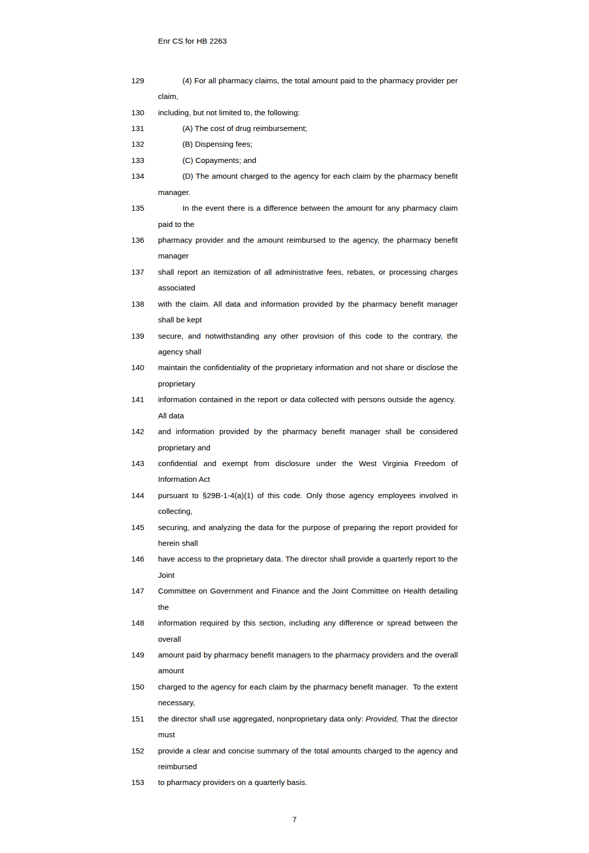Enr CS for HB 2263
| 129 | (4) For all pharmacy claims, the total amount paid to the pharmacy provider per claim, |
| 130 | including, but not limited to, the following: |
| 131 | (A) The cost of drug reimbursement; |
| 132 | (B) Dispensing fees; |
| 133 | (C) Copayments; and |
| 134 | (D) The amount charged to the agency for each claim by the pharmacy benefit manager. |
| 135 | In the event there is a difference between the amount for any pharmacy claim paid to the |
| 136 | pharmacy provider and the amount reimbursed to the agency, the pharmacy benefit manager |
| 137 | shall report an itemization of all administrative fees, rebates, or processing charges associated |
| 138 | with the claim. All data and information provided by the pharmacy benefit manager shall be kept |
| 139 | secure, and notwithstanding any other provision of this code to the contrary, the agency shall |
| 140 | maintain the confidentiality of the proprietary information and not share or disclose the proprietary |
| 141 | information contained in the report or data collected with persons outside the agency. All data |
| 142 | and information provided by the pharmacy benefit manager shall be considered proprietary and |
| 143 | confidential and exempt from disclosure under the West Virginia Freedom of Information Act |
| 144 | pursuant to §29B-1-4(a)(1) of this code . Only those agency employees involved in collecting, |
| 145 | securing, and analyzing the data for the purpose of preparing the report provided for herein shall |
| 146 | have access to the proprietary data. The director shall provide a quarterly report to the Joint |
| 147 | Committee on Government and Finance and the Joint Committee on Health detailing the |
| 148 | information required by this section, including any difference or spread between the overall |
| 149 | amount paid by pharmacy benefit managers to the pharmacy providers and the overall amount |
| 150 | charged to the agency for each claim by the pharmacy benefit manager. To the extent necessary, |
| 151 | the director shall use aggregated, nonproprietary data only: Provided, That the director must |
| 152 | provide a clear and concise summary of the total amounts charged to the agency and reimbursed |
| 153 | to pharmacy providers on a quarterly basis. |
7